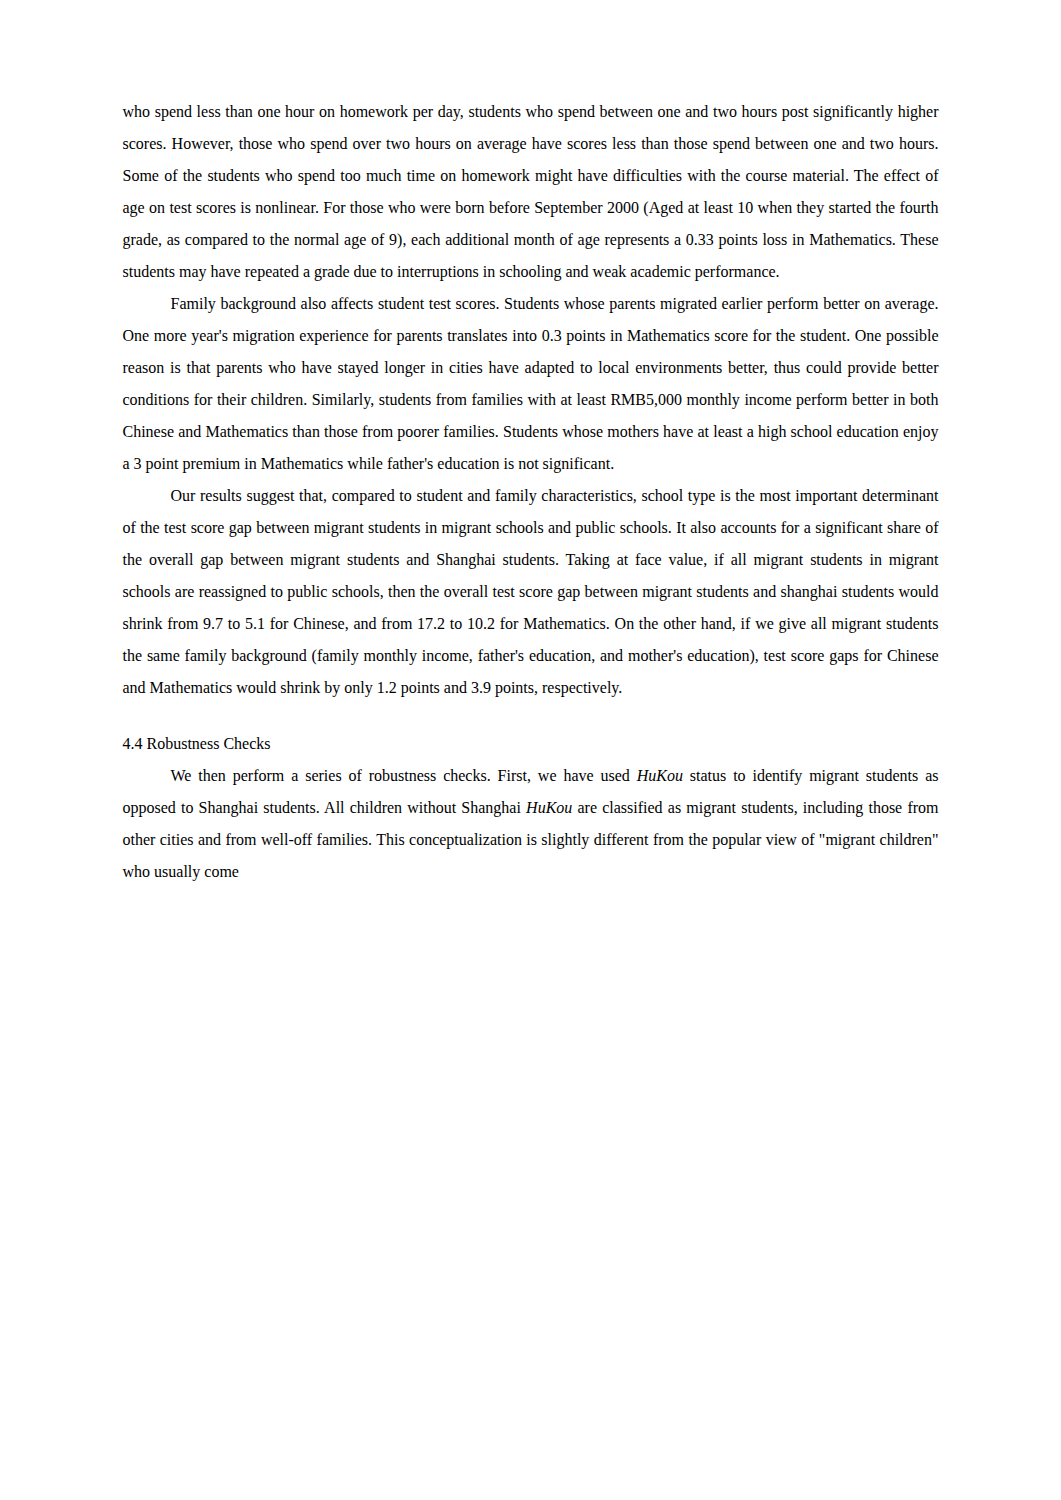who spend less than one hour on homework per day, students who spend between one and two hours post significantly higher scores. However, those who spend over two hours on average have scores less than those spend between one and two hours. Some of the students who spend too much time on homework might have difficulties with the course material. The effect of age on test scores is nonlinear. For those who were born before September 2000 (Aged at least 10 when they started the fourth grade, as compared to the normal age of 9), each additional month of age represents a 0.33 points loss in Mathematics. These students may have repeated a grade due to interruptions in schooling and weak academic performance.
Family background also affects student test scores. Students whose parents migrated earlier perform better on average. One more year's migration experience for parents translates into 0.3 points in Mathematics score for the student. One possible reason is that parents who have stayed longer in cities have adapted to local environments better, thus could provide better conditions for their children. Similarly, students from families with at least RMB5,000 monthly income perform better in both Chinese and Mathematics than those from poorer families. Students whose mothers have at least a high school education enjoy a 3 point premium in Mathematics while father's education is not significant.
Our results suggest that, compared to student and family characteristics, school type is the most important determinant of the test score gap between migrant students in migrant schools and public schools. It also accounts for a significant share of the overall gap between migrant students and Shanghai students. Taking at face value, if all migrant students in migrant schools are reassigned to public schools, then the overall test score gap between migrant students and shanghai students would shrink from 9.7 to 5.1 for Chinese, and from 17.2 to 10.2 for Mathematics. On the other hand, if we give all migrant students the same family background (family monthly income, father's education, and mother's education), test score gaps for Chinese and Mathematics would shrink by only 1.2 points and 3.9 points, respectively.
4.4 Robustness Checks
We then perform a series of robustness checks. First, we have used HuKou status to identify migrant students as opposed to Shanghai students. All children without Shanghai HuKou are classified as migrant students, including those from other cities and from well-off families. This conceptualization is slightly different from the popular view of "migrant children" who usually come